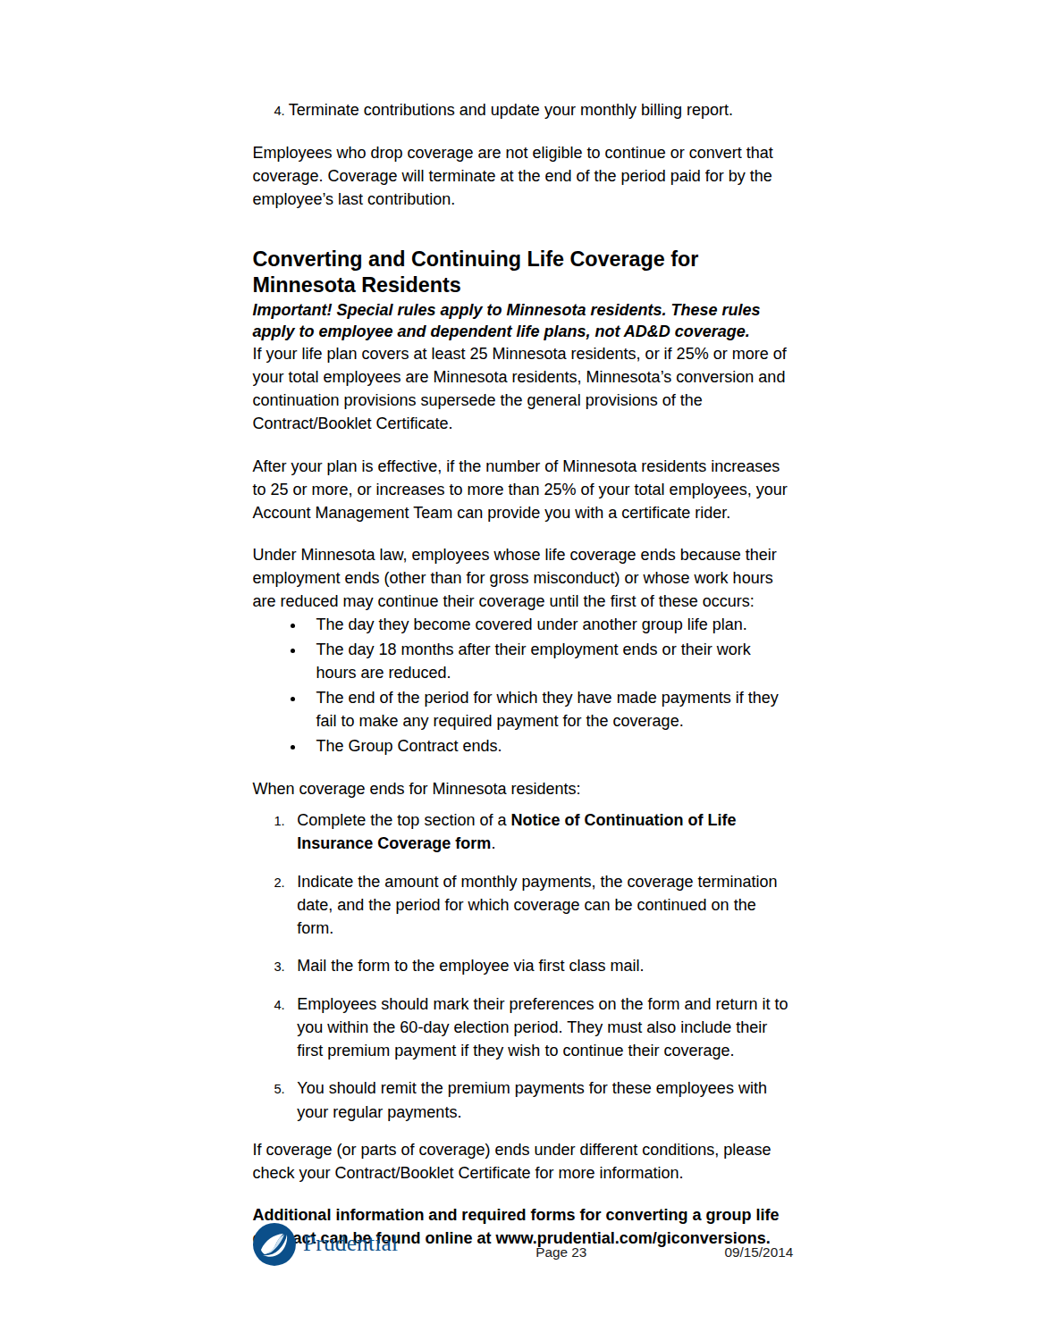Terminate contributions and update your monthly billing report.
Employees who drop coverage are not eligible to continue or convert that coverage. Coverage will terminate at the end of the period paid for by the employee’s last contribution.
Converting and Continuing Life Coverage for Minnesota Residents
Important! Special rules apply to Minnesota residents. These rules apply to employee and dependent life plans, not AD&D coverage.
If your life plan covers at least 25 Minnesota residents, or if 25% or more of your total employees are Minnesota residents, Minnesota’s conversion and continuation provisions supersede the general provisions of the Contract/Booklet Certificate.
After your plan is effective, if the number of Minnesota residents increases to 25 or more, or increases to more than 25% of your total employees, your Account Management Team can provide you with a certificate rider.
Under Minnesota law, employees whose life coverage ends because their employment ends (other than for gross misconduct) or whose work hours are reduced may continue their coverage until the first of these occurs:
The day they become covered under another group life plan.
The day 18 months after their employment ends or their work hours are reduced.
The end of the period for which they have made payments if they fail to make any required payment for the coverage.
The Group Contract ends.
When coverage ends for Minnesota residents:
Complete the top section of a Notice of Continuation of Life Insurance Coverage form.
Indicate the amount of monthly payments, the coverage termination date, and the period for which coverage can be continued on the form.
Mail the form to the employee via first class mail.
Employees should mark their preferences on the form and return it to you within the 60-day election period. They must also include their first premium payment if they wish to continue their coverage.
You should remit the premium payments for these employees with your regular payments.
If coverage (or parts of coverage) ends under different conditions, please check your Contract/Booklet Certificate for more information.
Additional information and required forms for converting a group life contract can be found online at www.prudential.com/giconversions.
Prudential
Page 23
09/15/2014